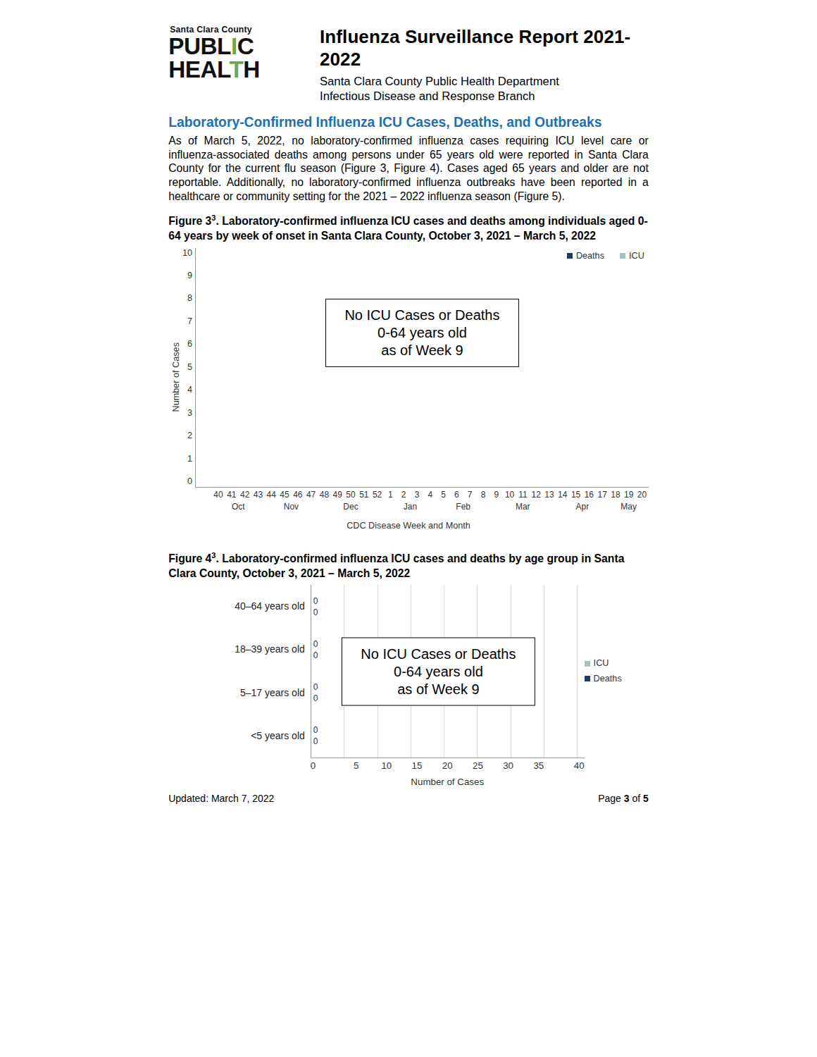Santa Clara County
PUBLIC HEALTH
Influenza Surveillance Report 2021-2022
Santa Clara County Public Health Department
Infectious Disease and Response Branch
Laboratory-Confirmed Influenza ICU Cases, Deaths, and Outbreaks
As of March 5, 2022, no laboratory-confirmed influenza cases requiring ICU level care or influenza-associated deaths among persons under 65 years old were reported in Santa Clara County for the current flu season (Figure 3, Figure 4). Cases aged 65 years and older are not reportable. Additionally, no laboratory-confirmed influenza outbreaks have been reported in a healthcare or community setting for the 2021 – 2022 influenza season (Figure 5).
Figure 33. Laboratory-confirmed influenza ICU cases and deaths among individuals aged 0-64 years by week of onset in Santa Clara County, October 3, 2021 – March 5, 2022
Number of Cases
10
9
8
7
6
5
4
3
2
1
0
Deaths
ICU
No ICU Cases or Deaths
0-64 years old
as of Week 9
40414243 44454647 4849505152 1234 5678 910111213 14151617 181920
Oct Nov Dec Jan Feb Mar Apr May
CDC Disease Week and Month
Figure 43. Laboratory-confirmed influenza ICU cases and deaths by age group in Santa Clara County, October 3, 2021 – March 5, 2022
40–64 years old
18–39 years old
5–17 years old
<5 years old
00
00
00
00
No ICU Cases or Deaths
0-64 years old
as of Week 9
ICU
Deaths
0510152025303540
Number of Cases
Updated: March 7, 2022
Page 3 of 5